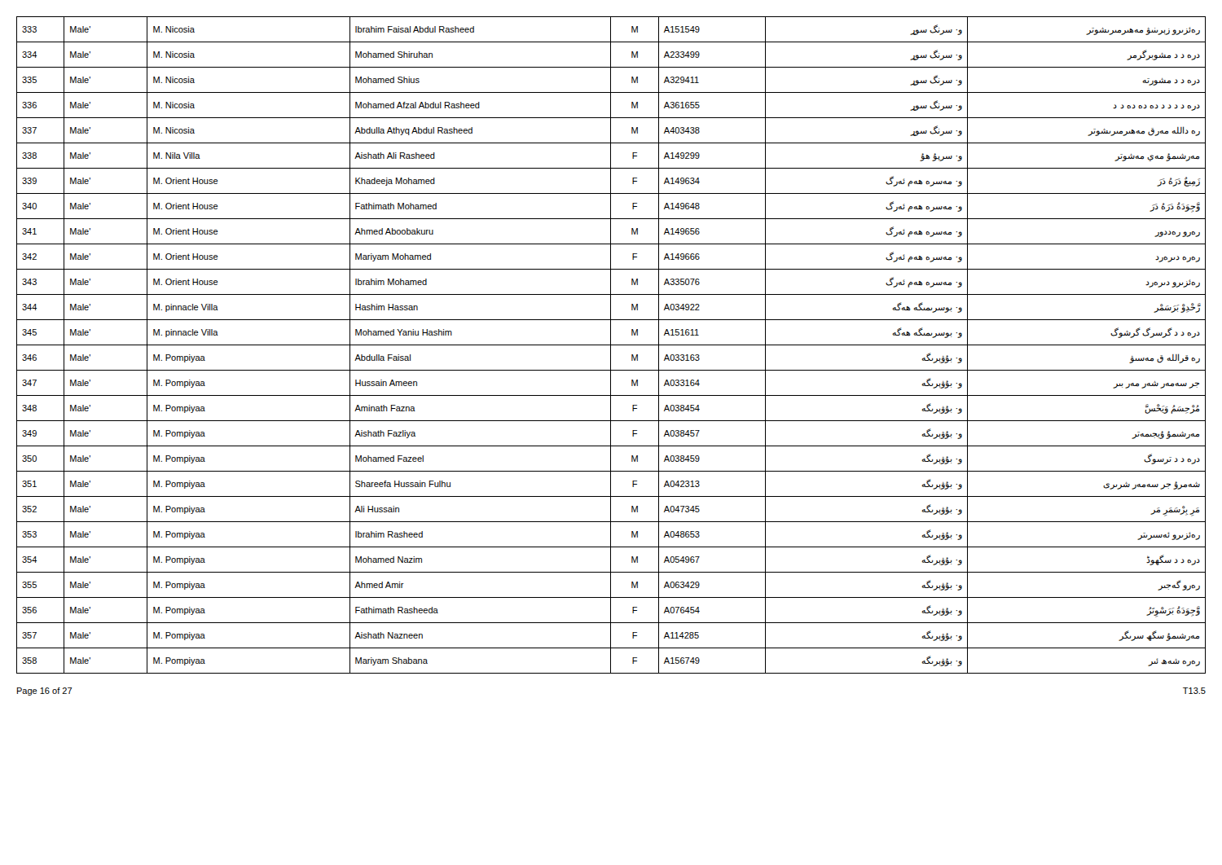| 333 | Male' | M. Nicosia | Ibrahim Faisal Abdul Rasheed | M | A151549 | و· سرنگ سوړ | رەئزىرو زېرىنىۋ مەھىرمىرىشوتر |
| 334 | Male' | M. Nicosia | Mohamed Shiruhan | M | A233499 | و· سرنگ سوړ | دره د د مشوبرگرمر |
| 335 | Male' | M. Nicosia | Mohamed Shius | M | A329411 | و· سرنگ سوړ | دره د د مشورته |
| 336 | Male' | M. Nicosia | Mohamed Afzal Abdul Rasheed | M | A361655 | و· سرنگ سوړ | دره د د د د ده ده ده د د |
| 337 | Male' | M. Nicosia | Abdulla Athyq Abdul Rasheed | M | A403438 | و· سرنگ سوړ | رە دالله مەرق مەھىرمىرىشوتر |
| 338 | Male' | M. Nila Villa | Aishath Ali Rasheed | F | A149299 | و· سرپۇ ھۇ | مەرشىمۇ مەي مەشوتر |
| 339 | Male' | M. Orient House | Khadeeja Mohamed | F | A149634 | و· مەسرە ھەم ئەرگ | زَمِيعٌ دَرَهُ دَرَ |
| 340 | Male' | M. Orient House | Fathimath Mohamed | F | A149648 | و· مەسرە ھەم ئەرگ | وَّجِوَدَةُ دَرَهُ دَرَ |
| 341 | Male' | M. Orient House | Ahmed Aboobakuru | M | A149656 | و· مەسرە ھەم ئەرگ | رەرو رەددور |
| 342 | Male' | M. Orient House | Mariyam Mohamed | F | A149666 | و· مەسرە ھەم ئەرگ | رەرە دىرەرد |
| 343 | Male' | M. Orient House | Ibrahim Mohamed | M | A335076 | و· مەسرە ھەم ئەرگ | رەئزىرو دىرەرد |
| 344 | Male' | M. pinnacle Villa | Hashim Hassan | M | A034922 | و· بوسرىمىگە ھەگە | رَّحْدِوْ بَرَسَمْر |
| 345 | Male' | M. pinnacle Villa | Mohamed Yaniu Hashim | M | A151611 | و· بوسرىمىگە ھەگە | دره د د گرسرگ گرشوگ |
| 346 | Male' | M. Pompiyaa | Abdulla Faisal | M | A033163 | و· بۇۋېرىگە | رە قراللە ق مەسىۋ |
| 347 | Male' | M. Pompiyaa | Hussain Ameen | M | A033164 | و· بۇۋېرىگە | جر سەمەر شەر مەر بىر |
| 348 | Male' | M. Pompiyaa | Aminath Fazna | F | A038454 | و· بۇۋېرىگە | مُرْحِسَمُ وَيَحْسَّ |
| 349 | Male' | M. Pompiyaa | Aishath Fazliya | F | A038457 | و· بۇۋېرىگە | مەرشىمۇ ۇيجىمەتر |
| 350 | Male' | M. Pompiyaa | Mohamed Fazeel | M | A038459 | و· بۇۋېرىگە | دره د د ترسوگ |
| 351 | Male' | M. Pompiyaa | Shareefa Hussain Fulhu | F | A042313 | و· بۇۋېرىگە | شەمرۇ جر سەمەر شرىرى |
| 352 | Male' | M. Pompiyaa | Ali Hussain | M | A047345 | و· بۇۋېرىگە | مَرِ بِرْسَمَرِ مَر |
| 353 | Male' | M. Pompiyaa | Ibrahim Rasheed | M | A048653 | و· بۇۋېرىگە | رەئزىرو ئەسىرىتر |
| 354 | Male' | M. Pompiyaa | Mohamed Nazim | M | A054967 | و· بۇۋېرىگە | دره د د سگھوڈ |
| 355 | Male' | M. Pompiyaa | Ahmed Amir | M | A063429 | و· بۇۋېرىگە | رەرو گەجىر |
| 356 | Male' | M. Pompiyaa | Fathimath Rasheeda | F | A076454 | و· بۇۋېرىگە | وَّجِوَدَةُ بَرَسْوِتَرُ |
| 357 | Male' | M. Pompiyaa | Aishath Nazneen | F | A114285 | و· بۇۋېرىگە | مەرشىمۇ سگھ سرىگر |
| 358 | Male' | M. Pompiyaa | Mariyam Shabana | F | A156749 | و· بۇۋېرىگە | رەرە شەھ ئىر |
Page 16 of 27 T13.5